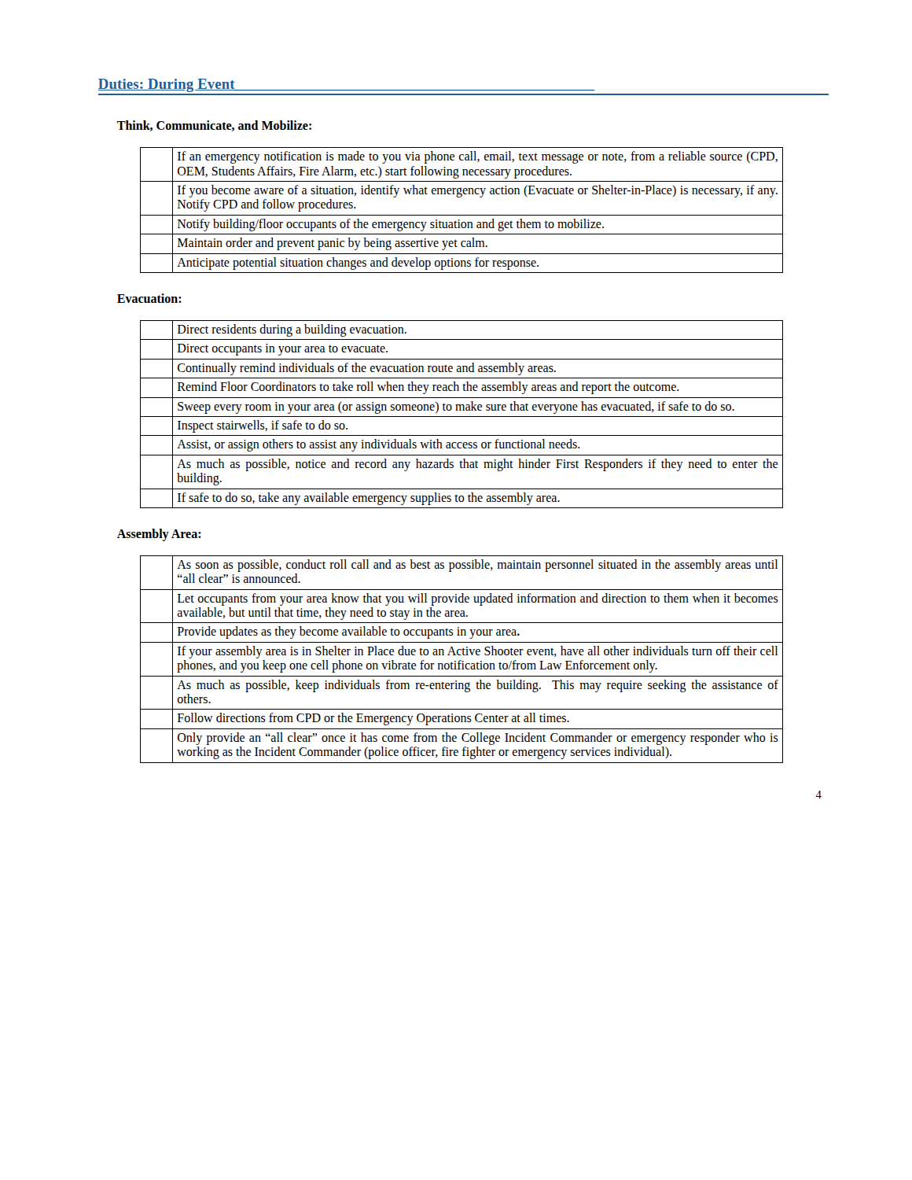Duties: During Event________________________________________________
Think, Communicate, and Mobilize:
| | If an emergency notification is made to you via phone call, email, text message or note, from a reliable source (CPD, OEM, Students Affairs, Fire Alarm, etc.) start following necessary procedures. |
| | If you become aware of a situation, identify what emergency action (Evacuate or Shelter-in-Place) is necessary, if any. Notify CPD and follow procedures. |
| | Notify building/floor occupants of the emergency situation and get them to mobilize. |
| | Maintain order and prevent panic by being assertive yet calm. |
| | Anticipate potential situation changes and develop options for response. |
Evacuation:
| | Direct residents during a building evacuation. |
| | Direct occupants in your area to evacuate. |
| | Continually remind individuals of the evacuation route and assembly areas. |
| | Remind Floor Coordinators to take roll when they reach the assembly areas and report the outcome. |
| | Sweep every room in your area (or assign someone) to make sure that everyone has evacuated, if safe to do so. |
| | Inspect stairwells, if safe to do so. |
| | Assist, or assign others to assist any individuals with access or functional needs. |
| | As much as possible, notice and record any hazards that might hinder First Responders if they need to enter the building. |
| | If safe to do so, take any available emergency supplies to the assembly area. |
Assembly Area:
| | As soon as possible, conduct roll call and as best as possible, maintain personnel situated in the assembly areas until “all clear” is announced. |
| | Let occupants from your area know that you will provide updated information and direction to them when it becomes available, but until that time, they need to stay in the area. |
| | Provide updates as they become available to occupants in your area . |
| | If your assembly area is in Shelter in Place due to an Active Shooter event, have all other individuals turn off their cell phones, and you keep one cell phone on vibrate for notification to/from Law Enforcement only. |
| | As much as possible, keep individuals from re-entering the building. This may require seeking the assistance of others. |
| | Follow directions from CPD or the Emergency Operations Center at all times. |
| | Only provide an “all clear” once it has come from the College Incident Commander or emergency responder who is working as the Incident Commander (police officer, fire fighter or emergency services individual). |
4